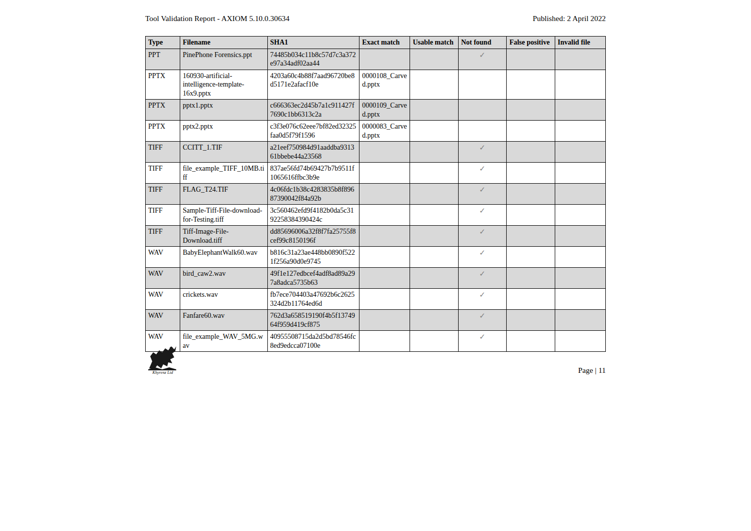Tool Validation Report - AXIOM 5.10.0.30634
Published: 2 April 2022
| Type | Filename | SHA1 | Exact match | Usable match | Not found | False positive | Invalid file |
| --- | --- | --- | --- | --- | --- | --- | --- |
| PPT | PinePhone Forensics.ppt | 74485b034c11b8c57d7c3a372e97a34adf02aa44 | | | ✓ | | |
| PPTX | 160930-artificial-intelligence-template-16x9.pptx | 4203a60c4b88f7aad96720be8d5171e2afacf10e | 0000108_Carved.pptx | | | | |
| PPTX | pptx1.pptx | c666363ec2d45b7a1c911427f7690c1bb6313c2a | 0000109_Carved.pptx | | | | |
| PPTX | pptx2.pptx | c3f3e076c62eee7bf82ed32325faa0d5f79f1596 | 0000083_Carved.pptx | | | | |
| TIFF | CCITT_1.TIF | a21eef750984d91aaddba931361bbebe44a23568 | | | ✓ | | |
| TIFF | file_example_TIFF_10MB.tiff | 837ae56fd74b69427b7b9511f1065616ffbc3b9e | | | ✓ | | |
| TIFF | FLAG_T24.TIF | 4c06fdc1b38c4283835b8f89687390042f84a92b | | | ✓ | | |
| TIFF | Sample-Tiff-File-download-for-Testing.tiff | 3c560462efd9f4182b0da5c3192258384390424c | | | ✓ | | |
| TIFF | Tiff-Image-File-Download.tiff | dd85696006a32f8f7fa25755f8cef99c8150196f | | | ✓ | | |
| WAV | BabyElephantWalk60.wav | b816c31a23ae448bb0890f5221f256a90d0e9745 | | | ✓ | | |
| WAV | bird_caw2.wav | 49f1e127edbcef4adf8ad89a297a8adca5735b63 | | | ✓ | | |
| WAV | crickets.wav | fb7ece704403a47692b6c2625324d2b11764ed6d | | | ✓ | | |
| WAV | Fanfare60.wav | 762d3a658519190f4b5f1374964f959d419cf875 | | | ✓ | | |
| WAV | file_example_WAV_5MG.wav | 40955508715da2d5bd78546fc8ed9edcca07100e | | | ✓ | | |
Khyrenz Ltd
Page | 11